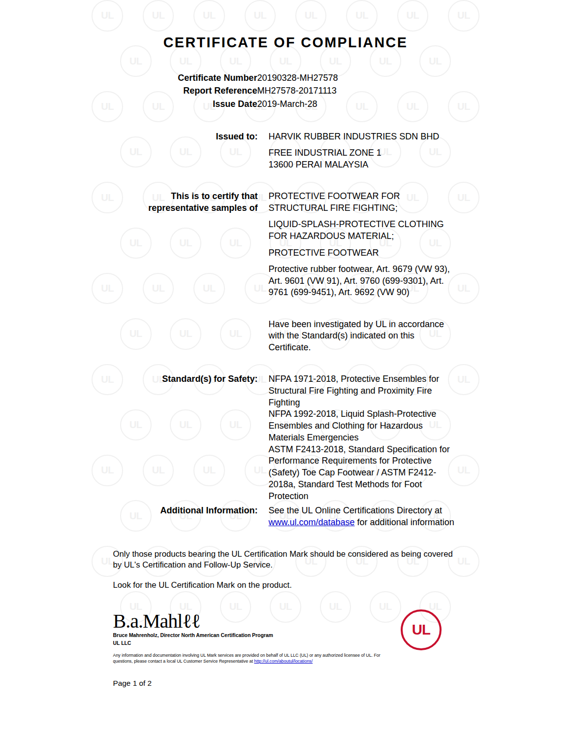UL
UL
UL
UL
UL
UL
UL
UL
UL
UL
UL
UL
UL
UL
UL
UL
UL
UL
UL
UL
UL
UL
UL
UL
UL
UL
UL
UL
UL
UL
UL
UL
UL
UL
UL
UL
UL
UL
UL
UL
UL
UL
UL
UL
UL
UL
UL
UL
UL
UL
UL
UL
UL
UL
UL
UL
UL
UL
UL
UL
UL
UL
UL
UL
UL
UL
UL
UL
UL
UL
UL
UL
UL
UL
UL
UL
UL
UL
UL
UL
UL
UL
UL
UL
UL
UL
UL
UL
UL
UL
UL
UL
UL
UL
UL
UL
UL
UL
UL
UL
UL
UL
UL
UL
UL
CERTIFICATE OF COMPLIANCE
| Certificate Number | 20190328-MH27578 |
| Report Reference | MH27578-20171113 |
| Issue Date | 2019-March-28 |
| Issued to: | HARVIK RUBBER INDUSTRIES SDN BHD FREE INDUSTRIAL ZONE 1 13600 PERAI MALAYSIA |
| This is to certify that representative samples of | PROTECTIVE FOOTWEAR FOR STRUCTURAL FIRE FIGHTING; LIQUID-SPLASH-PROTECTIVE CLOTHING FOR HAZARDOUS MATERIAL; PROTECTIVE FOOTWEAR Protective rubber footwear, Art. 9679 (VW 93), Art. 9601 (VW 91), Art. 9760 (699-9301), Art. 9761 (699-9451), Art. 9692 (VW 90) |
| | Have been investigated by UL in accordance with the Standard(s) indicated on this Certificate. |
| Standard(s) for Safety: | NFPA 1971-2018, Protective Ensembles for Structural Fire Fighting and Proximity Fire Fighting NFPA 1992-2018, Liquid Splash-Protective Ensembles and Clothing for Hazardous Materials Emergencies ASTM F2413-2018, Standard Specification for Performance Requirements for Protective (Safety) Toe Cap Footwear / ASTM F2412-2018a, Standard Test Methods for Foot Protection |
| Additional Information: | See the UL Online Certifications Directory at www.ul.com/database for additional information |
Only those products bearing the UL Certification Mark should be considered as being covered by UL's Certification and Follow-Up Service.
Look for the UL Certification Mark on the product.
B.a.Mahlℓℓ
Bruce Mahrenholz, Director North American Certification Program
UL LLC
Any information and documentation involving UL Mark services are provided on behalf of UL LLC (UL) or any authorized licensee of UL. For questions, please contact a local UL Customer Service Representative at http://ul.com/aboutul/locations/
UL
Page 1 of 2